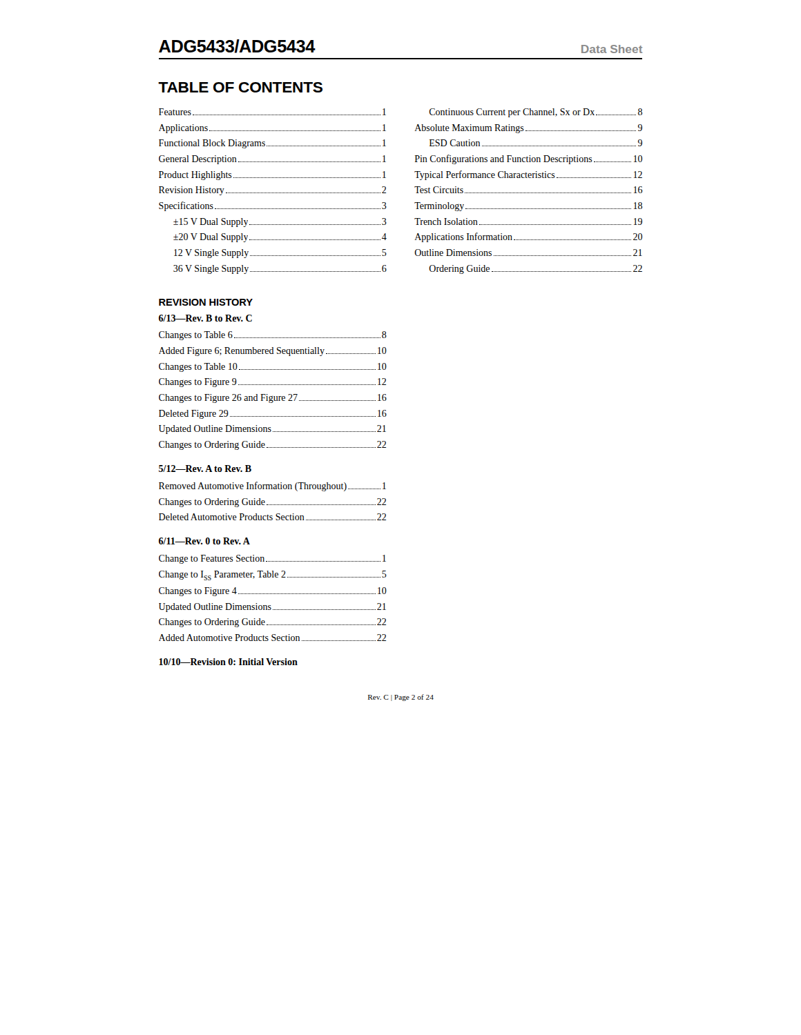ADG5433/ADG5434
Data Sheet
TABLE OF CONTENTS
Features 1
Applications 1
Functional Block Diagrams 1
General Description 1
Product Highlights 1
Revision History 2
Specifications 3
±15 V Dual Supply 3
±20 V Dual Supply 4
12 V Single Supply 5
36 V Single Supply 6
REVISION HISTORY
6/13—Rev. B to Rev. C
Changes to Table 6 8
Added Figure 6; Renumbered Sequentially 10
Changes to Table 10 10
Changes to Figure 9 12
Changes to Figure 26 and Figure 27 16
Deleted Figure 29 16
Updated Outline Dimensions 21
Changes to Ordering Guide 22
5/12—Rev. A to Rev. B
Removed Automotive Information (Throughout) 1
Changes to Ordering Guide 22
Deleted Automotive Products Section 22
6/11—Rev. 0 to Rev. A
Change to Features Section 1
Change to ISS Parameter, Table 2 5
Changes to Figure 4 10
Updated Outline Dimensions 21
Changes to Ordering Guide 22
Added Automotive Products Section 22
10/10—Revision 0: Initial Version
Continuous Current per Channel, Sx or Dx 8
Absolute Maximum Ratings 9
ESD Caution 9
Pin Configurations and Function Descriptions 10
Typical Performance Characteristics 12
Test Circuits 16
Terminology 18
Trench Isolation 19
Applications Information 20
Outline Dimensions 21
Ordering Guide 22
Rev. C | Page 2 of 24